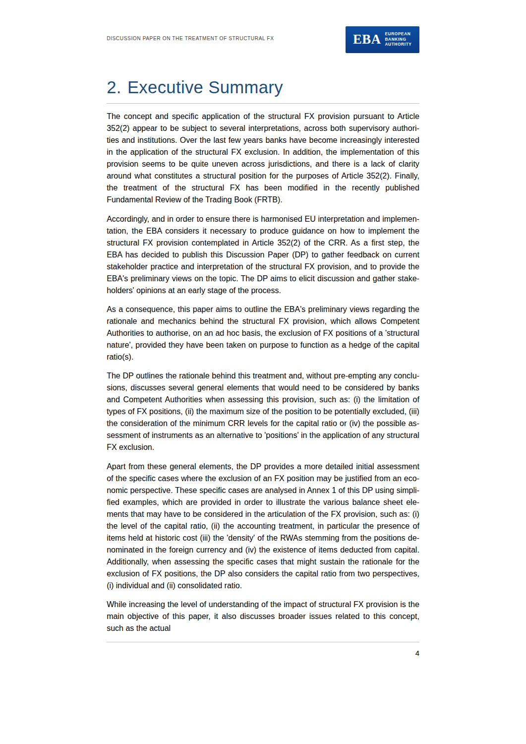Discussion paper on the treatment of structural FX
EBA European
Banking
Authority
2. Executive Summary
The concept and specific application of the structural FX provision pursuant to Article 352(2) appear to be subject to several interpretations, across both supervisory authorities and institutions. Over the last few years banks have become increasingly interested in the application of the structural FX exclusion. In addition, the implementation of this provision seems to be quite uneven across jurisdictions, and there is a lack of clarity around what constitutes a structural position for the purposes of Article 352(2). Finally, the treatment of the structural FX has been modified in the recently published Fundamental Review of the Trading Book (FRTB).
Accordingly, and in order to ensure there is harmonised EU interpretation and implementation, the EBA considers it necessary to produce guidance on how to implement the structural FX provision contemplated in Article 352(2) of the CRR. As a first step, the EBA has decided to publish this Discussion Paper (DP) to gather feedback on current stakeholder practice and interpretation of the structural FX provision, and to provide the EBA's preliminary views on the topic. The DP aims to elicit discussion and gather stakeholders' opinions at an early stage of the process.
As a consequence, this paper aims to outline the EBA's preliminary views regarding the rationale and mechanics behind the structural FX provision, which allows Competent Authorities to authorise, on an ad hoc basis, the exclusion of FX positions of a 'structural nature', provided they have been taken on purpose to function as a hedge of the capital ratio(s).
The DP outlines the rationale behind this treatment and, without pre-empting any conclusions, discusses several general elements that would need to be considered by banks and Competent Authorities when assessing this provision, such as: (i) the limitation of types of FX positions, (ii) the maximum size of the position to be potentially excluded, (iii) the consideration of the minimum CRR levels for the capital ratio or (iv) the possible assessment of instruments as an alternative to 'positions' in the application of any structural FX exclusion.
Apart from these general elements, the DP provides a more detailed initial assessment of the specific cases where the exclusion of an FX position may be justified from an economic perspective. These specific cases are analysed in Annex 1 of this DP using simplified examples, which are provided in order to illustrate the various balance sheet elements that may have to be considered in the articulation of the FX provision, such as: (i) the level of the capital ratio, (ii) the accounting treatment, in particular the presence of items held at historic cost (iii) the 'density' of the RWAs stemming from the positions denominated in the foreign currency and (iv) the existence of items deducted from capital. Additionally, when assessing the specific cases that might sustain the rationale for the exclusion of FX positions, the DP also considers the capital ratio from two perspectives, (i) individual and (ii) consolidated ratio.
While increasing the level of understanding of the impact of structural FX provision is the main objective of this paper, it also discusses broader issues related to this concept, such as the actual
4